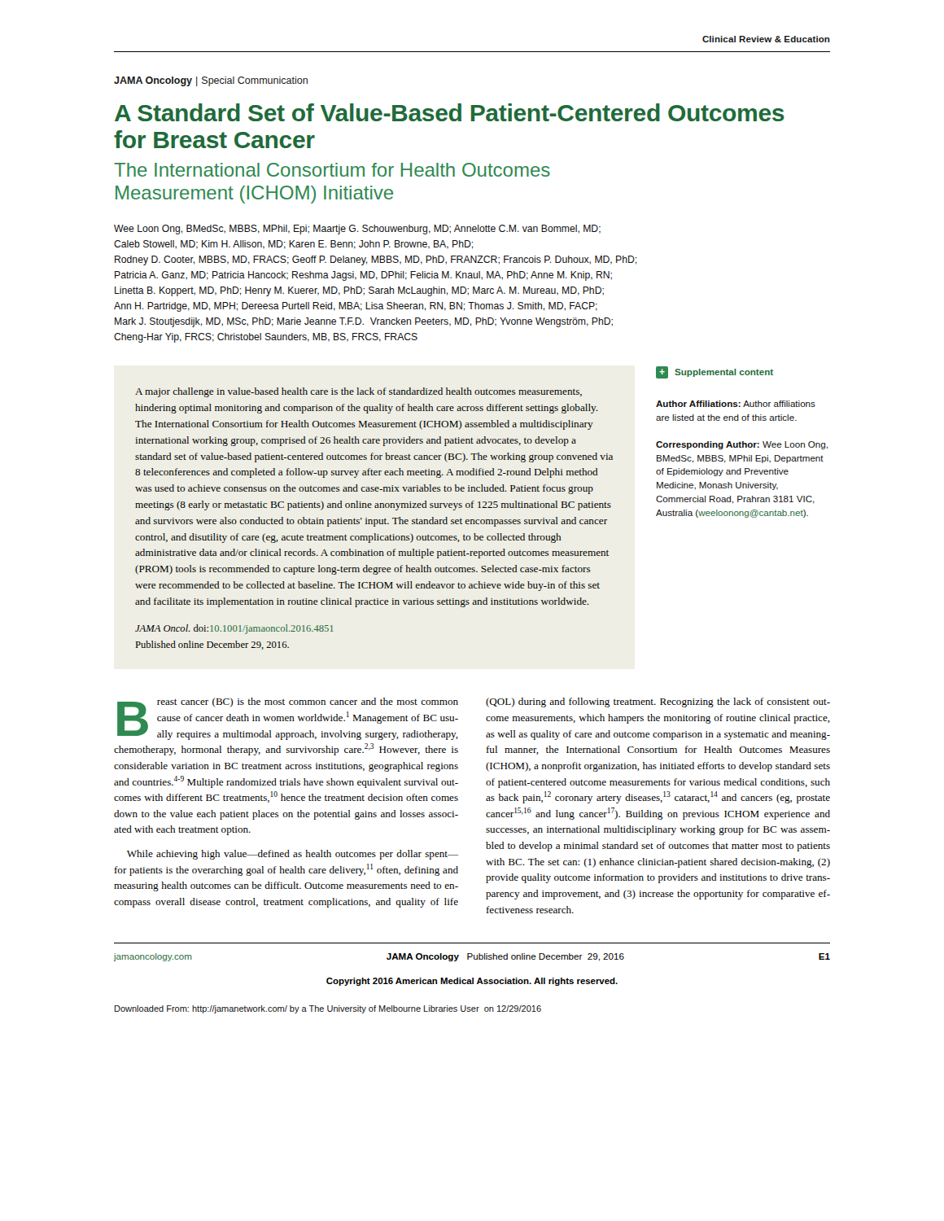Clinical Review & Education
JAMA Oncology|Special Communication
A Standard Set of Value-Based Patient-Centered Outcomes
for Breast Cancer
The International Consortium for Health Outcomes
Measurement (ICHOM) Initiative
Wee Loon Ong, BMedSc, MBBS, MPhil, Epi; Maartje G. Schouwenburg, MD; Annelotte C.M. van Bommel, MD;
Caleb Stowell, MD; Kim H. Allison, MD; Karen E. Benn; John P. Browne, BA, PhD;
Rodney D. Cooter, MBBS, MD, FRACS; Geoff P. Delaney, MBBS, MD, PhD, FRANZCR; Francois P. Duhoux, MD, PhD;
Patricia A. Ganz, MD; Patricia Hancock; Reshma Jagsi, MD, DPhil; Felicia M. Knaul, MA, PhD; Anne M. Knip, RN;
Linetta B. Koppert, MD, PhD; Henry M. Kuerer, MD, PhD; Sarah McLaughin, MD; Marc A. M. Mureau, MD, PhD;
Ann H. Partridge, MD, MPH; Dereesa Purtell Reid, MBA; Lisa Sheeran, RN, BN; Thomas J. Smith, MD, FACP;
Mark J. Stoutjesdijk, MD, MSc, PhD; Marie Jeanne T.F.D. Vrancken Peeters, MD, PhD; Yvonne Wengström, PhD;
Cheng-Har Yip, FRCS; Christobel Saunders, MB, BS, FRCS, FRACS
A major challenge in value-based health care is the lack of standardized health outcomes measurements, hindering optimal monitoring and comparison of the quality of health care across different settings globally. The International Consortium for Health Outcomes Measurement (ICHOM) assembled a multidisciplinary international working group, comprised of 26 health care providers and patient advocates, to develop a standard set of value-based patient-centered outcomes for breast cancer (BC). The working group convened via 8 teleconferences and completed a follow-up survey after each meeting. A modified 2-round Delphi method was used to achieve consensus on the outcomes and case-mix variables to be included. Patient focus group meetings (8 early or metastatic BC patients) and online anonymized surveys of 1225 multinational BC patients and survivors were also conducted to obtain patients' input. The standard set encompasses survival and cancer control, and disutility of care (eg, acute treatment complications) outcomes, to be collected through administrative data and/or clinical records. A combination of multiple patient-reported outcomes measurement (PROM) tools is recommended to capture long-term degree of health outcomes. Selected case-mix factors were recommended to be collected at baseline. The ICHOM will endeavor to achieve wide buy-in of this set and facilitate its implementation in routine clinical practice in various settings and institutions worldwide.
JAMA Oncol. doi:10.1001/jamaoncol.2016.4851
Published online December 29, 2016.
+ Supplemental content
Author Affiliations: Author affiliations are listed at the end of this article.
Corresponding Author: Wee Loon Ong, BMedSc, MBBS, MPhil Epi, Department of Epidemiology and Preventive Medicine, Monash University, Commercial Road, Prahran 3181 VIC, Australia (weeloonong@cantab.net).
Breast cancer (BC) is the most common cancer and the most common cause of cancer death in women worldwide.1 Management of BC usually requires a multimodal approach, involving surgery, radiotherapy, chemotherapy, hormonal therapy, and survivorship care.2,3 However, there is considerable variation in BC treatment across institutions, geographical regions and countries.4-9 Multiple randomized trials have shown equivalent survival outcomes with different BC treatments,10 hence the treatment decision often comes down to the value each patient places on the potential gains and losses associated with each treatment option.
While achieving high value—defined as health outcomes per dollar spent—for patients is the overarching goal of health care delivery,11 often, defining and measuring health outcomes can be difficult. Outcome measurements need to encompass overall disease control, treatment complications, and quality of life (QOL) during and following treatment. Recognizing the lack of consistent outcome measurements, which hampers the monitoring of routine clinical practice, as well as quality of care and outcome comparison in a systematic and meaningful manner, the International Consortium for Health Outcomes Measures (ICHOM), a nonprofit organization, has initiated efforts to develop standard sets of patient-centered outcome measurements for various medical conditions, such as back pain,12 coronary artery diseases,13 cataract,14 and cancers (eg, prostate cancer15,16 and lung cancer17). Building on previous ICHOM experience and successes, an international multidisciplinary working group for BC was assembled to develop a minimal standard set of outcomes that matter most to patients with BC. The set can: (1) enhance clinician-patient shared decision-making, (2) provide quality outcome information to providers and institutions to drive transparency and improvement, and (3) increase the opportunity for comparative effectiveness research.
jamaoncology.com
JAMA Oncology Published online December 29, 2016
E1
Copyright 2016 American Medical Association. All rights reserved.
Downloaded From: http://jamanetwork.com/ by a The University of Melbourne Libraries User on 12/29/2016